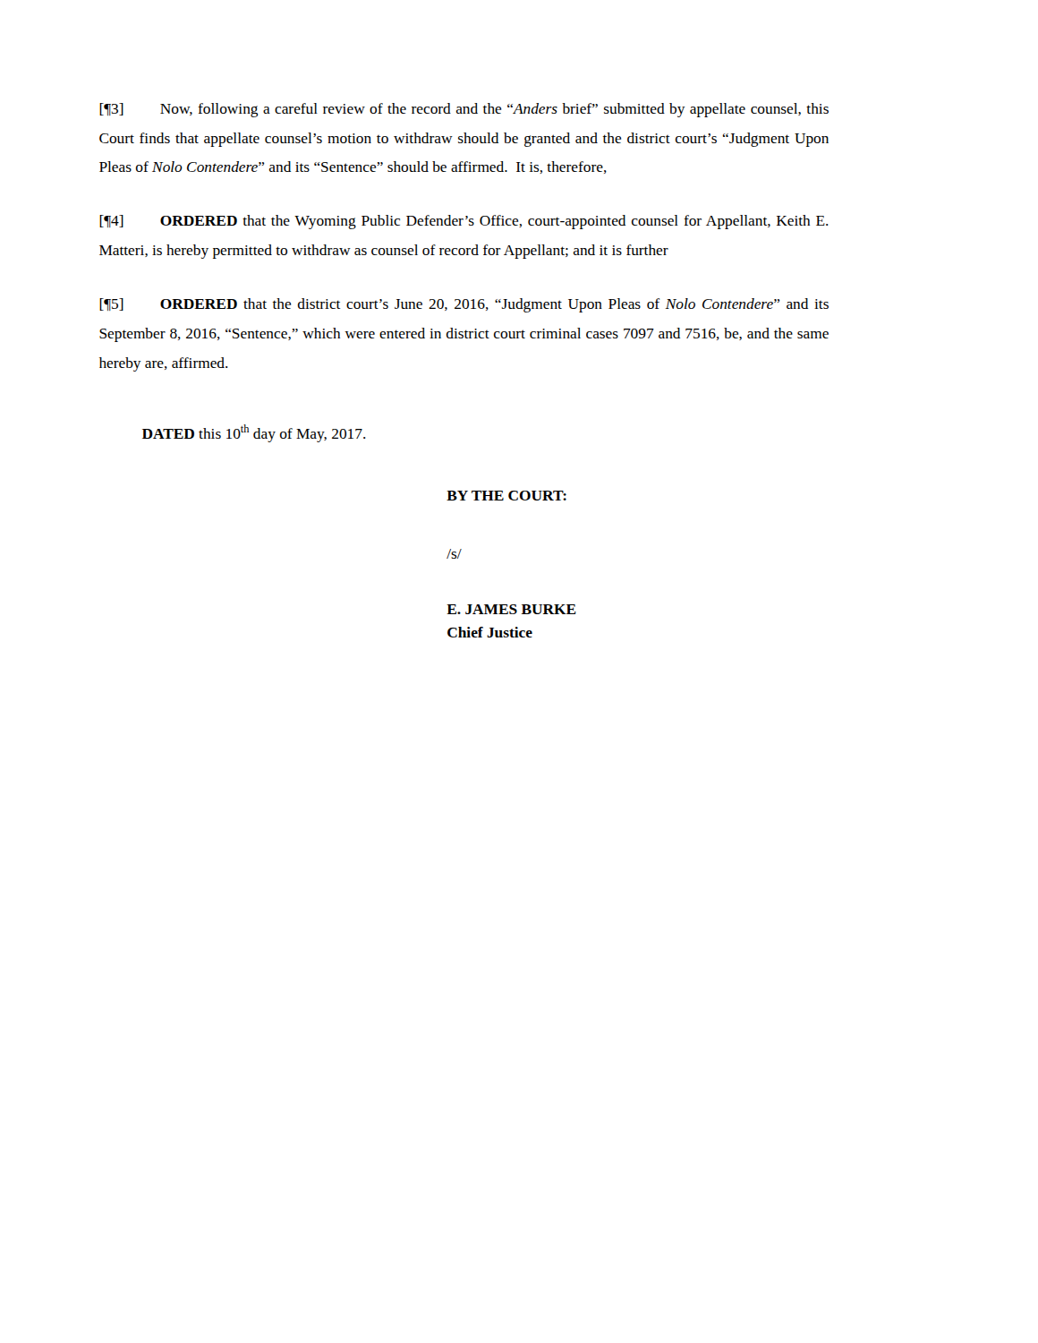[¶3] Now, following a careful review of the record and the “Anders brief” submitted by appellate counsel, this Court finds that appellate counsel’s motion to withdraw should be granted and the district court’s “Judgment Upon Pleas of Nolo Contendere” and its “Sentence” should be affirmed. It is, therefore,
[¶4] ORDERED that the Wyoming Public Defender’s Office, court-appointed counsel for Appellant, Keith E. Matteri, is hereby permitted to withdraw as counsel of record for Appellant; and it is further
[¶5] ORDERED that the district court’s June 20, 2016, “Judgment Upon Pleas of Nolo Contendere” and its September 8, 2016, “Sentence,” which were entered in district court criminal cases 7097 and 7516, be, and the same hereby are, affirmed.
DATED this 10th day of May, 2017.
BY THE COURT:
/s/
E. JAMES BURKE
Chief Justice